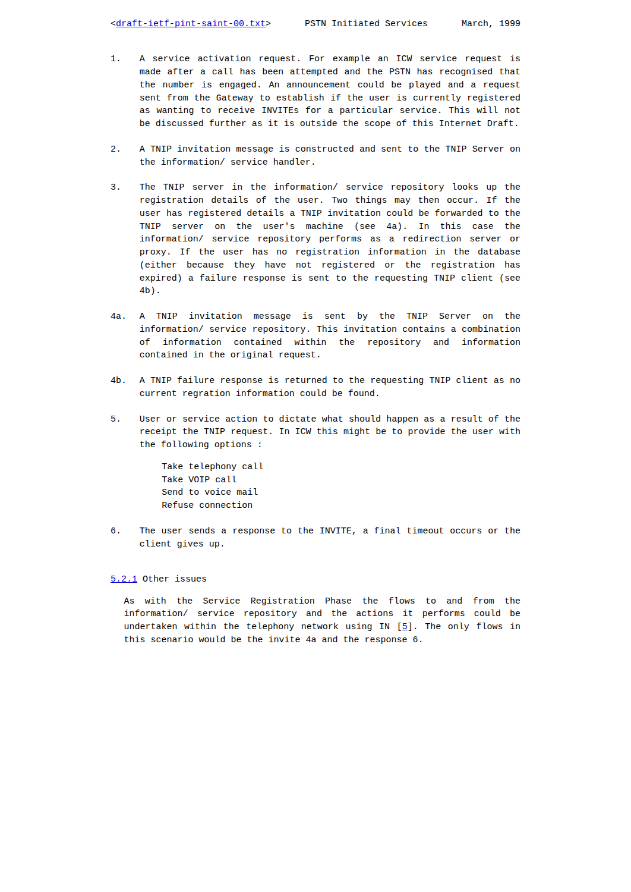<draft-ietf-pint-saint-00.txt> PSTN Initiated Services March, 1999
1. A service activation request. For example an ICW service request is made after a call has been attempted and the PSTN has recognised that the number is engaged. An announcement could be played and a request sent from the Gateway to establish if the user is currently registered as wanting to receive INVITEs for a particular service. This will not be discussed further as it is outside the scope of this Internet Draft.
2. A TNIP invitation message is constructed and sent to the TNIP Server on the information/ service handler.
3. The TNIP server in the information/ service repository looks up the registration details of the user. Two things may then occur. If the user has registered details a TNIP invitation could be forwarded to the TNIP server on the user's machine (see 4a). In this case the information/ service repository performs as a redirection server or proxy. If the user has no registration information in the database (either because they have not registered or the registration has expired) a failure response is sent to the requesting TNIP client (see 4b).
4a. A TNIP invitation message is sent by the TNIP Server on the information/ service repository. This invitation contains a combination of information contained within the repository and information contained in the original request.
4b. A TNIP failure response is returned to the requesting TNIP client as no current regration information could be found.
5. User or service action to dictate what should happen as a result of the receipt the TNIP request. In ICW this might be to provide the user with the following options :
Take telephony call
Take VOIP call
Send to voice mail
Refuse connection
6. The user sends a response to the INVITE, a final timeout occurs or the client gives up.
5.2.1 Other issues
As with the Service Registration Phase the flows to and from the information/ service repository and the actions it performs could be undertaken within the telephony network using IN [5]. The only flows in this scenario would be the invite 4a and the response 6.